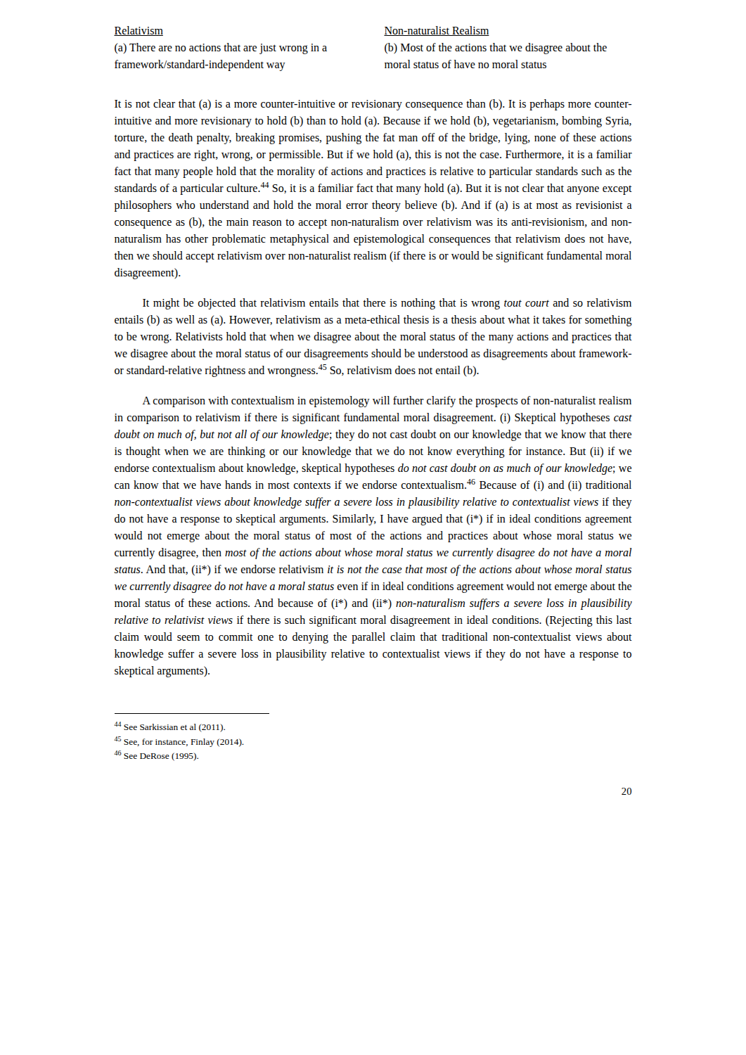Relativism
(a) There are no actions that are just wrong in a framework/standard-independent way
Non-naturalist Realism
(b) Most of the actions that we disagree about the moral status of have no moral status
It is not clear that (a) is a more counter-intuitive or revisionary consequence than (b). It is perhaps more counter-intuitive and more revisionary to hold (b) than to hold (a). Because if we hold (b), vegetarianism, bombing Syria, torture, the death penalty, breaking promises, pushing the fat man off of the bridge, lying, none of these actions and practices are right, wrong, or permissible. But if we hold (a), this is not the case. Furthermore, it is a familiar fact that many people hold that the morality of actions and practices is relative to particular standards such as the standards of a particular culture.44 So, it is a familiar fact that many hold (a). But it is not clear that anyone except philosophers who understand and hold the moral error theory believe (b). And if (a) is at most as revisionist a consequence as (b), the main reason to accept non-naturalism over relativism was its anti-revisionism, and non-naturalism has other problematic metaphysical and epistemological consequences that relativism does not have, then we should accept relativism over non-naturalist realism (if there is or would be significant fundamental moral disagreement).
It might be objected that relativism entails that there is nothing that is wrong tout court and so relativism entails (b) as well as (a). However, relativism as a meta-ethical thesis is a thesis about what it takes for something to be wrong. Relativists hold that when we disagree about the moral status of the many actions and practices that we disagree about the moral status of our disagreements should be understood as disagreements about framework- or standard-relative rightness and wrongness.45 So, relativism does not entail (b).
A comparison with contextualism in epistemology will further clarify the prospects of non-naturalist realism in comparison to relativism if there is significant fundamental moral disagreement. (i) Skeptical hypotheses cast doubt on much of, but not all of our knowledge; they do not cast doubt on our knowledge that we know that there is thought when we are thinking or our knowledge that we do not know everything for instance. But (ii) if we endorse contextualism about knowledge, skeptical hypotheses do not cast doubt on as much of our knowledge; we can know that we have hands in most contexts if we endorse contextualism.46 Because of (i) and (ii) traditional non-contextualist views about knowledge suffer a severe loss in plausibility relative to contextualist views if they do not have a response to skeptical arguments. Similarly, I have argued that (i*) if in ideal conditions agreement would not emerge about the moral status of most of the actions and practices about whose moral status we currently disagree, then most of the actions about whose moral status we currently disagree do not have a moral status. And that, (ii*) if we endorse relativism it is not the case that most of the actions about whose moral status we currently disagree do not have a moral status even if in ideal conditions agreement would not emerge about the moral status of these actions. And because of (i*) and (ii*) non-naturalism suffers a severe loss in plausibility relative to relativist views if there is such significant moral disagreement in ideal conditions. (Rejecting this last claim would seem to commit one to denying the parallel claim that traditional non-contextualist views about knowledge suffer a severe loss in plausibility relative to contextualist views if they do not have a response to skeptical arguments).
44 See Sarkissian et al (2011).
45 See, for instance, Finlay (2014).
46 See DeRose (1995).
20